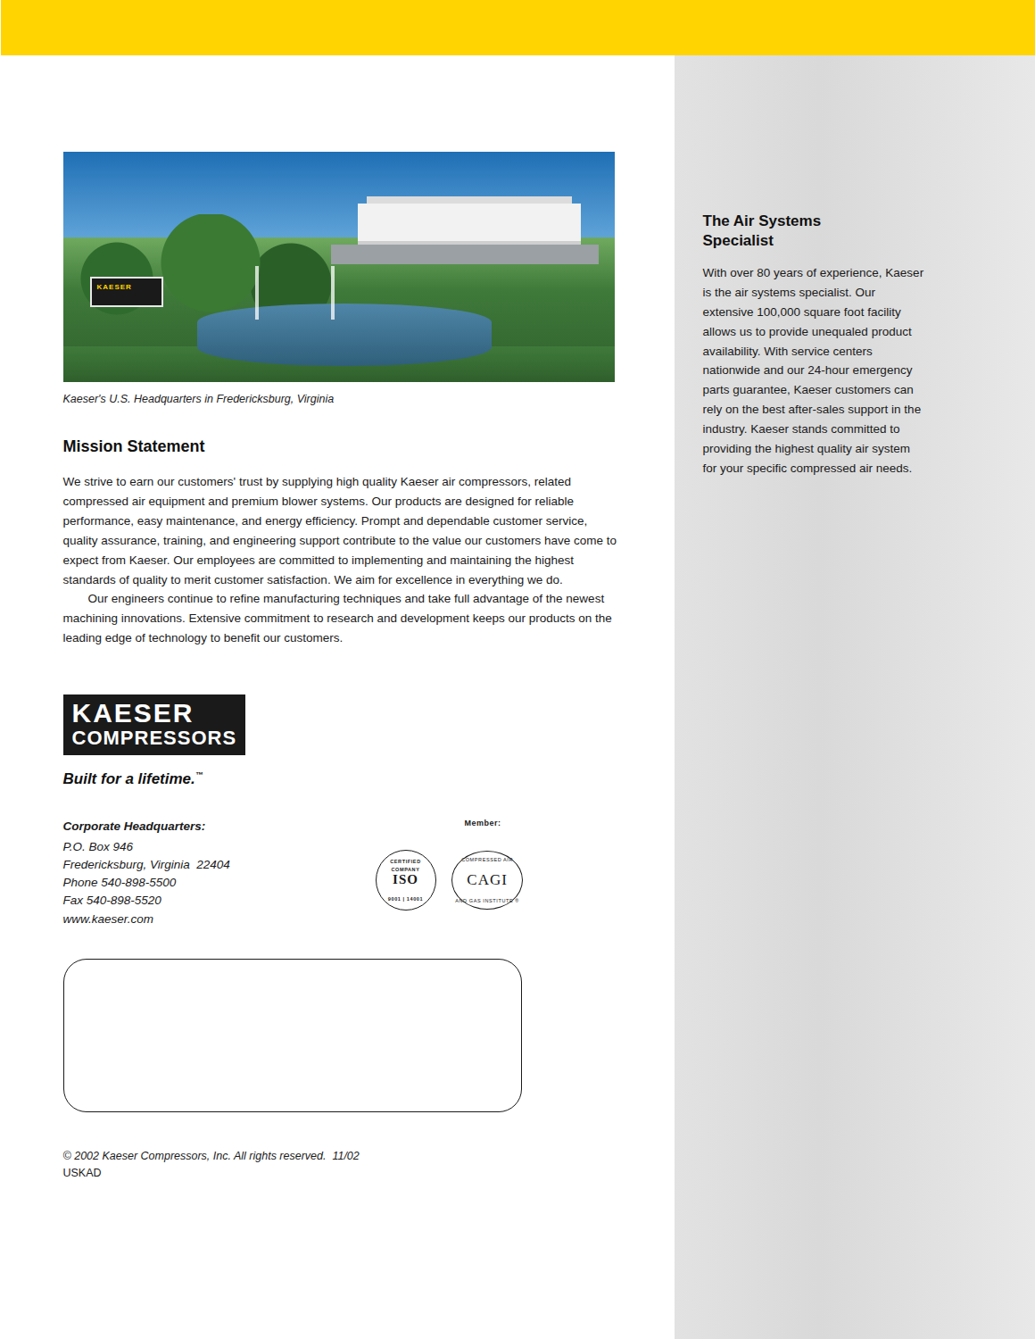The Air Systems
Specialist
With over 80 years of experience, Kaeser is the air systems specialist. Our extensive 100,000 square foot facility allows us to provide unequaled product availability. With service centers nationwide and our 24-hour emergency parts guarantee, Kaeser customers can rely on the best after-sales support in the industry. Kaeser stands committed to providing the highest quality air system for your specific compressed air needs.
Kaeser's U.S. Headquarters in Fredericksburg, Virginia
Mission Statement
We strive to earn our customers' trust by supplying high quality Kaeser air compressors, related compressed air equipment and premium blower systems. Our products are designed for reliable performance, easy maintenance, and energy efficiency. Prompt and dependable customer service, quality assurance, training, and engineering support contribute to the value our customers have come to expect from Kaeser. Our employees are committed to implementing and maintaining the highest standards of quality to merit customer satisfaction. We aim for excellence in everything we do.
Our engineers continue to refine manufacturing techniques and take full advantage of the newest machining innovations. Extensive commitment to research and development keeps our products on the leading edge of technology to benefit our customers.
KAESER COMPRESSORS
Built for a lifetime.™
Corporate Headquarters: P.O. Box 946
Fredericksburg, Virginia 22404
Phone 540-898-5500
Fax 540-898-5520
www.kaeser.com
Member: CERTIFIED COMPANY ISO 9001 | 14001 COMPRESSED AIR CAGI AND GAS INSTITUTE ®
© 2002 Kaeser Compressors, Inc. All rights reserved. 11/02
USKAD